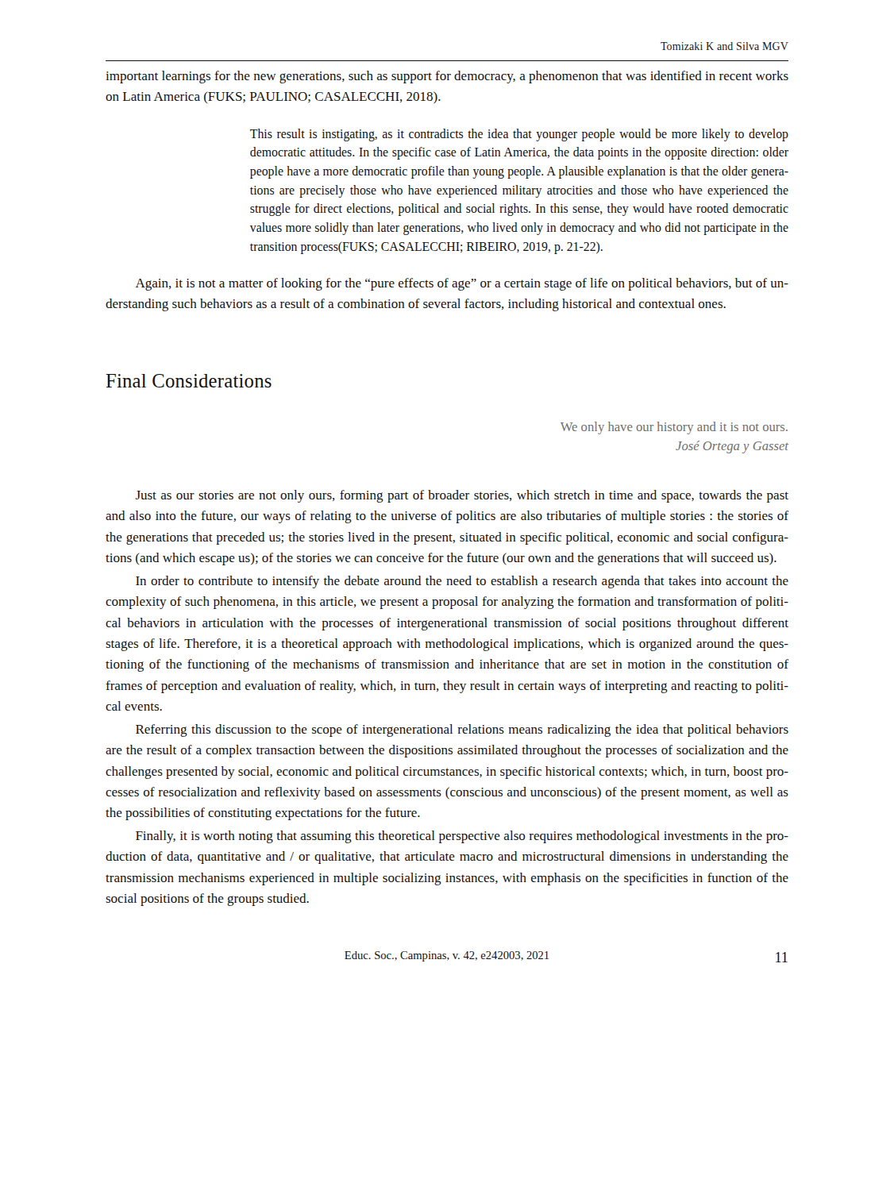Tomizaki K and Silva MGV
important learnings for the new generations, such as support for democracy, a phenomenon that was identified in recent works on Latin America (FUKS; PAULINO; CASALECCHI, 2018).
This result is instigating, as it contradicts the idea that younger people would be more likely to develop democratic attitudes. In the specific case of Latin America, the data points in the opposite direction: older people have a more democratic profile than young people. A plausible explanation is that the older generations are precisely those who have experienced military atrocities and those who have experienced the struggle for direct elections, political and social rights. In this sense, they would have rooted democratic values more solidly than later generations, who lived only in democracy and who did not participate in the transition process(FUKS; CASALECCHI; RIBEIRO, 2019, p. 21-22).
Again, it is not a matter of looking for the “pure effects of age” or a certain stage of life on political behaviors, but of understanding such behaviors as a result of a combination of several factors, including historical and contextual ones.
Final Considerations
We only have our history and it is not ours. José Ortega y Gasset
Just as our stories are not only ours, forming part of broader stories, which stretch in time and space, towards the past and also into the future, our ways of relating to the universe of politics are also tributaries of multiple stories : the stories of the generations that preceded us; the stories lived in the present, situated in specific political, economic and social configurations (and which escape us); of the stories we can conceive for the future (our own and the generations that will succeed us).
In order to contribute to intensify the debate around the need to establish a research agenda that takes into account the complexity of such phenomena, in this article, we present a proposal for analyzing the formation and transformation of political behaviors in articulation with the processes of intergenerational transmission of social positions throughout different stages of life. Therefore, it is a theoretical approach with methodological implications, which is organized around the questioning of the functioning of the mechanisms of transmission and inheritance that are set in motion in the constitution of frames of perception and evaluation of reality, which, in turn, they result in certain ways of interpreting and reacting to political events.
Referring this discussion to the scope of intergenerational relations means radicalizing the idea that political behaviors are the result of a complex transaction between the dispositions assimilated throughout the processes of socialization and the challenges presented by social, economic and political circumstances, in specific historical contexts; which, in turn, boost processes of resocialization and reflexivity based on assessments (conscious and unconscious) of the present moment, as well as the possibilities of constituting expectations for the future.
Finally, it is worth noting that assuming this theoretical perspective also requires methodological investments in the production of data, quantitative and / or qualitative, that articulate macro and microstructural dimensions in understanding the transmission mechanisms experienced in multiple socializing instances, with emphasis on the specificities in function of the social positions of the groups studied.
Educ. Soc., Campinas, v. 42, e242003, 2021 11